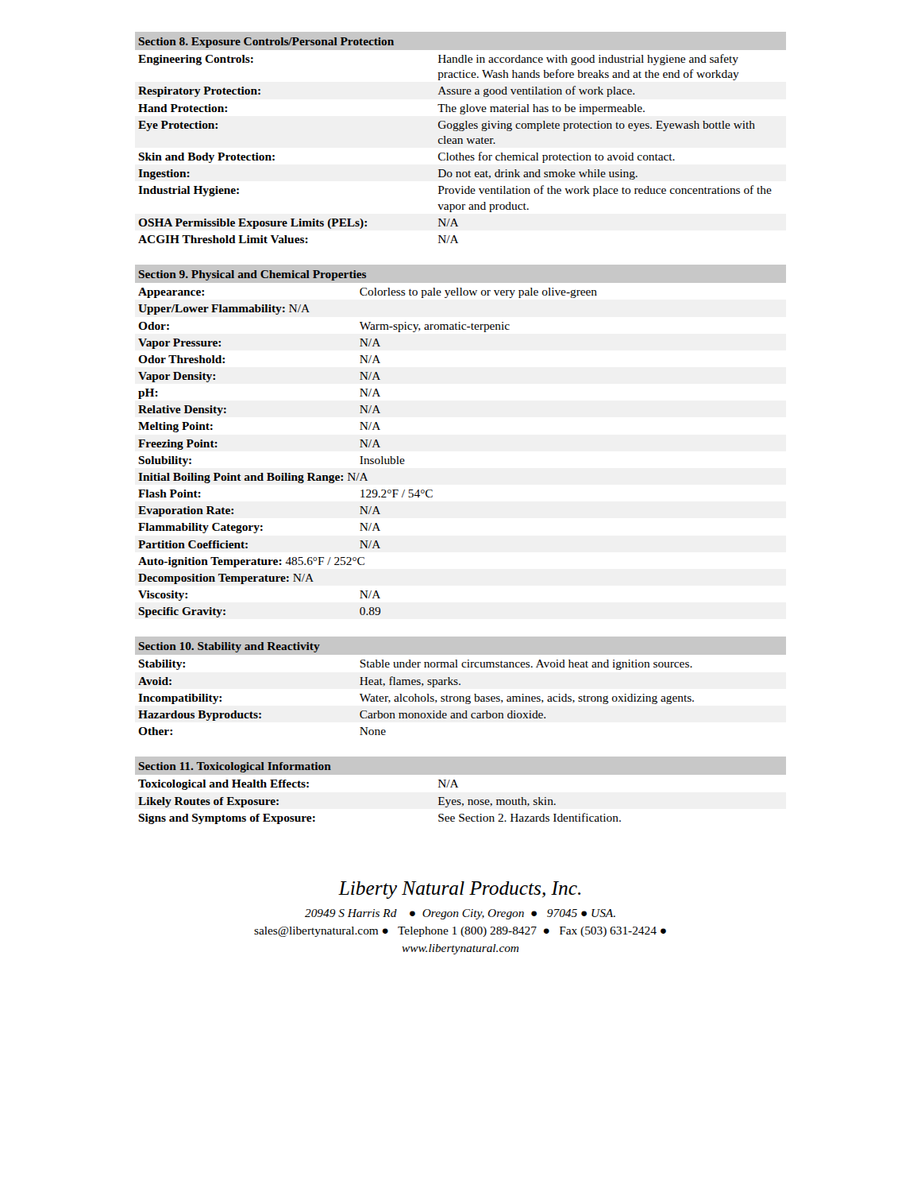| Section 8. Exposure Controls/Personal Protection |
| Engineering Controls: | Handle in accordance with good industrial hygiene and safety practice. Wash hands before breaks and at the end of workday |
| Respiratory Protection: | Assure a good ventilation of work place. |
| Hand Protection: | The glove material has to be impermeable. |
| Eye Protection: | Goggles giving complete protection to eyes. Eyewash bottle with clean water. |
| Skin and Body Protection: | Clothes for chemical protection to avoid contact. |
| Ingestion: | Do not eat, drink and smoke while using. |
| Industrial Hygiene: | Provide ventilation of the work place to reduce concentrations of the vapor and product. |
| OSHA Permissible Exposure Limits (PELs): | N/A |
| ACGIH Threshold Limit Values: | N/A |
| Section 9. Physical and Chemical Properties |
| Appearance: | Colorless to pale yellow or very pale olive-green |
| Upper/Lower Flammability: N/A |
| Odor: | Warm-spicy, aromatic-terpenic |
| Vapor Pressure: | N/A |
| Odor Threshold: | N/A |
| Vapor Density: | N/A |
| pH: | N/A |
| Relative Density: | N/A |
| Melting Point: | N/A |
| Freezing Point: | N/A |
| Solubility: | Insoluble |
| Initial Boiling Point and Boiling Range: N/A |
| Flash Point: | 129.2°F / 54°C |
| Evaporation Rate: | N/A |
| Flammability Category: | N/A |
| Partition Coefficient: | N/A |
| Auto-ignition Temperature: 485.6°F / 252°C |
| Decomposition Temperature: N/A |
| Viscosity: | N/A |
| Specific Gravity: | 0.89 |
| Section 10. Stability and Reactivity |
| Stability: | Stable under normal circumstances. Avoid heat and ignition sources. |
| Avoid: | Heat, flames, sparks. |
| Incompatibility: | Water, alcohols, strong bases, amines, acids, strong oxidizing agents. |
| Hazardous Byproducts: | Carbon monoxide and carbon dioxide. |
| Other: | None |
| Section 11. Toxicological Information |
| Toxicological and Health Effects: | N/A |
| Likely Routes of Exposure: | Eyes, nose, mouth, skin. |
| Signs and Symptoms of Exposure: | See Section 2. Hazards Identification. |
Liberty Natural Products, Inc.
20949 S Harris Rd ● Oregon City, Oregon ● 97045 ● USA.
sales@libertynatural.com ● Telephone 1 (800) 289-8427 ● Fax (503) 631-2424 ●
www.libertynatural.com